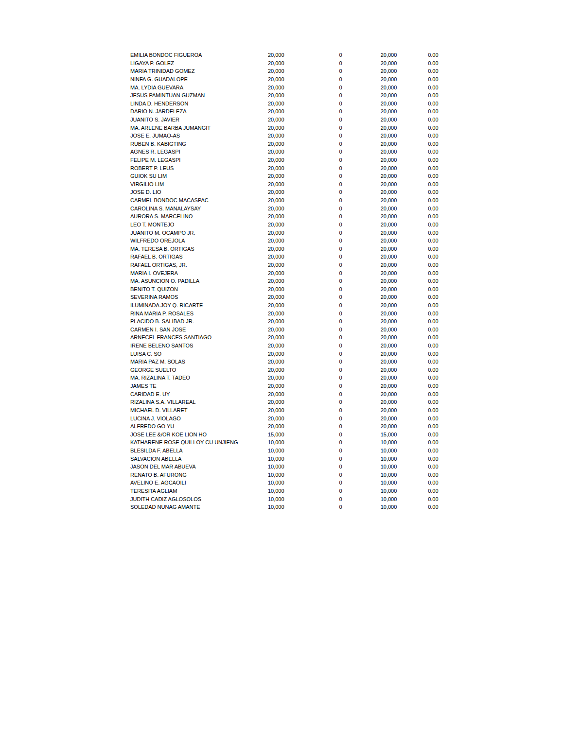| EMILIA BONDOC FIGUEROA | 20,000 | 0 | 20,000 | 0.00 |
| LIGAYA P. GOLEZ | 20,000 | 0 | 20,000 | 0.00 |
| MARIA TRINIDAD GOMEZ | 20,000 | 0 | 20,000 | 0.00 |
| NINFA G. GUADALOPE | 20,000 | 0 | 20,000 | 0.00 |
| MA. LYDIA GUEVARA | 20,000 | 0 | 20,000 | 0.00 |
| JESUS PAMINTUAN GUZMAN | 20,000 | 0 | 20,000 | 0.00 |
| LINDA D. HENDERSON | 20,000 | 0 | 20,000 | 0.00 |
| DARIO N. JARDELEZA | 20,000 | 0 | 20,000 | 0.00 |
| JUANITO S. JAVIER | 20,000 | 0 | 20,000 | 0.00 |
| MA. ARLENE BARBA JUMANGIT | 20,000 | 0 | 20,000 | 0.00 |
| JOSE E. JUMAO-AS | 20,000 | 0 | 20,000 | 0.00 |
| RUBEN B. KABIGTING | 20,000 | 0 | 20,000 | 0.00 |
| AGNES R. LEGASPI | 20,000 | 0 | 20,000 | 0.00 |
| FELIPE M. LEGASPI | 20,000 | 0 | 20,000 | 0.00 |
| ROBERT P. LEUS | 20,000 | 0 | 20,000 | 0.00 |
| GUIOK SU LIM | 20,000 | 0 | 20,000 | 0.00 |
| VIRGILIO LIM | 20,000 | 0 | 20,000 | 0.00 |
| JOSE D. LIO | 20,000 | 0 | 20,000 | 0.00 |
| CARMEL BONDOC MACASPAC | 20,000 | 0 | 20,000 | 0.00 |
| CAROLINA S. MANALAYSAY | 20,000 | 0 | 20,000 | 0.00 |
| AURORA S. MARCELINO | 20,000 | 0 | 20,000 | 0.00 |
| LEO T. MONTEJO | 20,000 | 0 | 20,000 | 0.00 |
| JUANITO M. OCAMPO JR. | 20,000 | 0 | 20,000 | 0.00 |
| WILFREDO OREJOLA | 20,000 | 0 | 20,000 | 0.00 |
| MA. TERESA B. ORTIGAS | 20,000 | 0 | 20,000 | 0.00 |
| RAFAEL B. ORTIGAS | 20,000 | 0 | 20,000 | 0.00 |
| RAFAEL ORTIGAS, JR. | 20,000 | 0 | 20,000 | 0.00 |
| MARIA I. OVEJERA | 20,000 | 0 | 20,000 | 0.00 |
| MA. ASUNCION O. PADILLA | 20,000 | 0 | 20,000 | 0.00 |
| BENITO T. QUIZON | 20,000 | 0 | 20,000 | 0.00 |
| SEVERINA RAMOS | 20,000 | 0 | 20,000 | 0.00 |
| ILUMINADA JOY Q. RICARTE | 20,000 | 0 | 20,000 | 0.00 |
| RINA MARIA P. ROSALES | 20,000 | 0 | 20,000 | 0.00 |
| PLACIDO B. SALIBAD JR. | 20,000 | 0 | 20,000 | 0.00 |
| CARMEN I. SAN JOSE | 20,000 | 0 | 20,000 | 0.00 |
| ARNECEL FRANCES SANTIAGO | 20,000 | 0 | 20,000 | 0.00 |
| IRENE BELENO SANTOS | 20,000 | 0 | 20,000 | 0.00 |
| LUISA C. SO | 20,000 | 0 | 20,000 | 0.00 |
| MARIA PAZ M. SOLAS | 20,000 | 0 | 20,000 | 0.00 |
| GEORGE SUELTO | 20,000 | 0 | 20,000 | 0.00 |
| MA. RIZALINA T. TADEO | 20,000 | 0 | 20,000 | 0.00 |
| JAMES TE | 20,000 | 0 | 20,000 | 0.00 |
| CARIDAD E. UY | 20,000 | 0 | 20,000 | 0.00 |
| RIZALINA S.A. VILLAREAL | 20,000 | 0 | 20,000 | 0.00 |
| MICHAEL D. VILLARET | 20,000 | 0 | 20,000 | 0.00 |
| LUCINA J. VIOLAGO | 20,000 | 0 | 20,000 | 0.00 |
| ALFREDO GO YU | 20,000 | 0 | 20,000 | 0.00 |
| JOSE LEE &/OR KOE LION HO | 15,000 | 0 | 15,000 | 0.00 |
| KATHARENE ROSE QUILLOY CU UNJIENG | 10,000 | 0 | 10,000 | 0.00 |
| BLESILDA F. ABELLA | 10,000 | 0 | 10,000 | 0.00 |
| SALVACION ABELLA | 10,000 | 0 | 10,000 | 0.00 |
| JASON DEL MAR ABUEVA | 10,000 | 0 | 10,000 | 0.00 |
| RENATO B. AFURONG | 10,000 | 0 | 10,000 | 0.00 |
| AVELINO E. AGCAOILI | 10,000 | 0 | 10,000 | 0.00 |
| TERESITA AGLIAM | 10,000 | 0 | 10,000 | 0.00 |
| JUDITH CADIZ AGLOSOLOS | 10,000 | 0 | 10,000 | 0.00 |
| SOLEDAD NUNAG AMANTE | 10,000 | 0 | 10,000 | 0.00 |